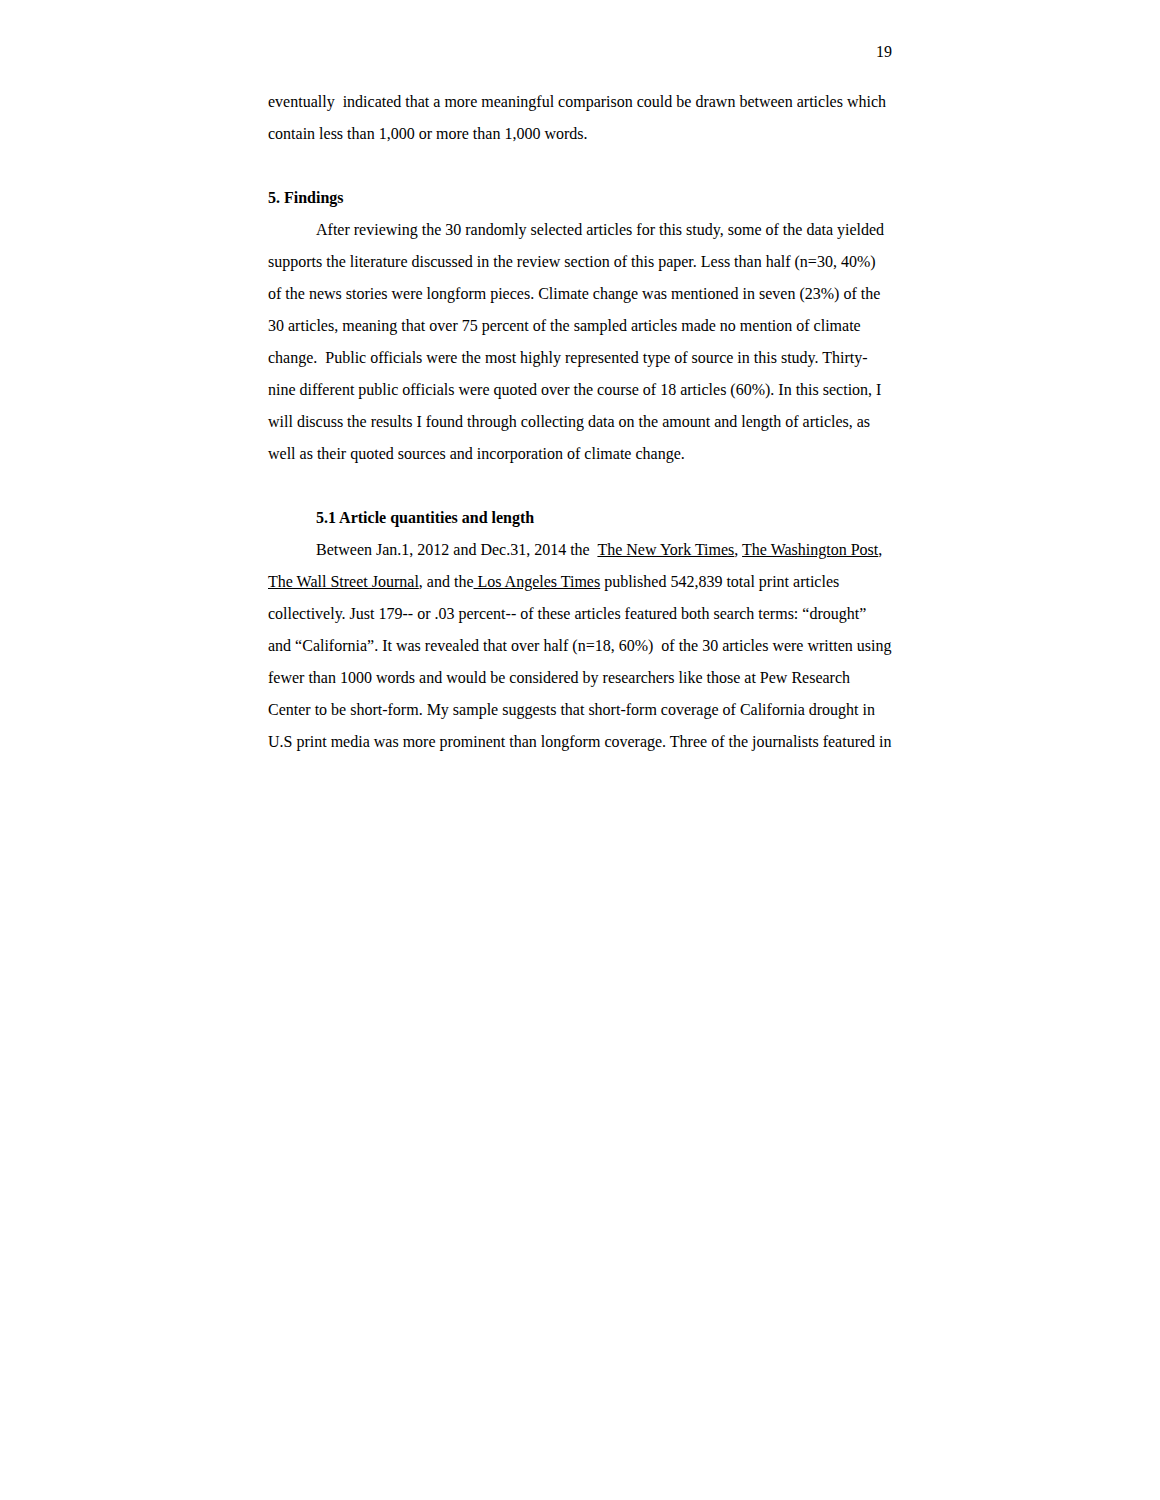19
eventually indicated that a more meaningful comparison could be drawn between articles which contain less than 1,000 or more than 1,000 words.
5. Findings
After reviewing the 30 randomly selected articles for this study, some of the data yielded supports the literature discussed in the review section of this paper. Less than half (n=30, 40%) of the news stories were longform pieces. Climate change was mentioned in seven (23%) of the 30 articles, meaning that over 75 percent of the sampled articles made no mention of climate change. Public officials were the most highly represented type of source in this study. Thirty-nine different public officials were quoted over the course of 18 articles (60%). In this section, I will discuss the results I found through collecting data on the amount and length of articles, as well as their quoted sources and incorporation of climate change.
5.1 Article quantities and length
Between Jan.1, 2012 and Dec.31, 2014 the The New York Times, The Washington Post, The Wall Street Journal, and the Los Angeles Times published 542,839 total print articles collectively. Just 179-- or .03 percent-- of these articles featured both search terms: “drought” and “California”. It was revealed that over half (n=18, 60%) of the 30 articles were written using fewer than 1000 words and would be considered by researchers like those at Pew Research Center to be short-form. My sample suggests that short-form coverage of California drought in U.S print media was more prominent than longform coverage. Three of the journalists featured in